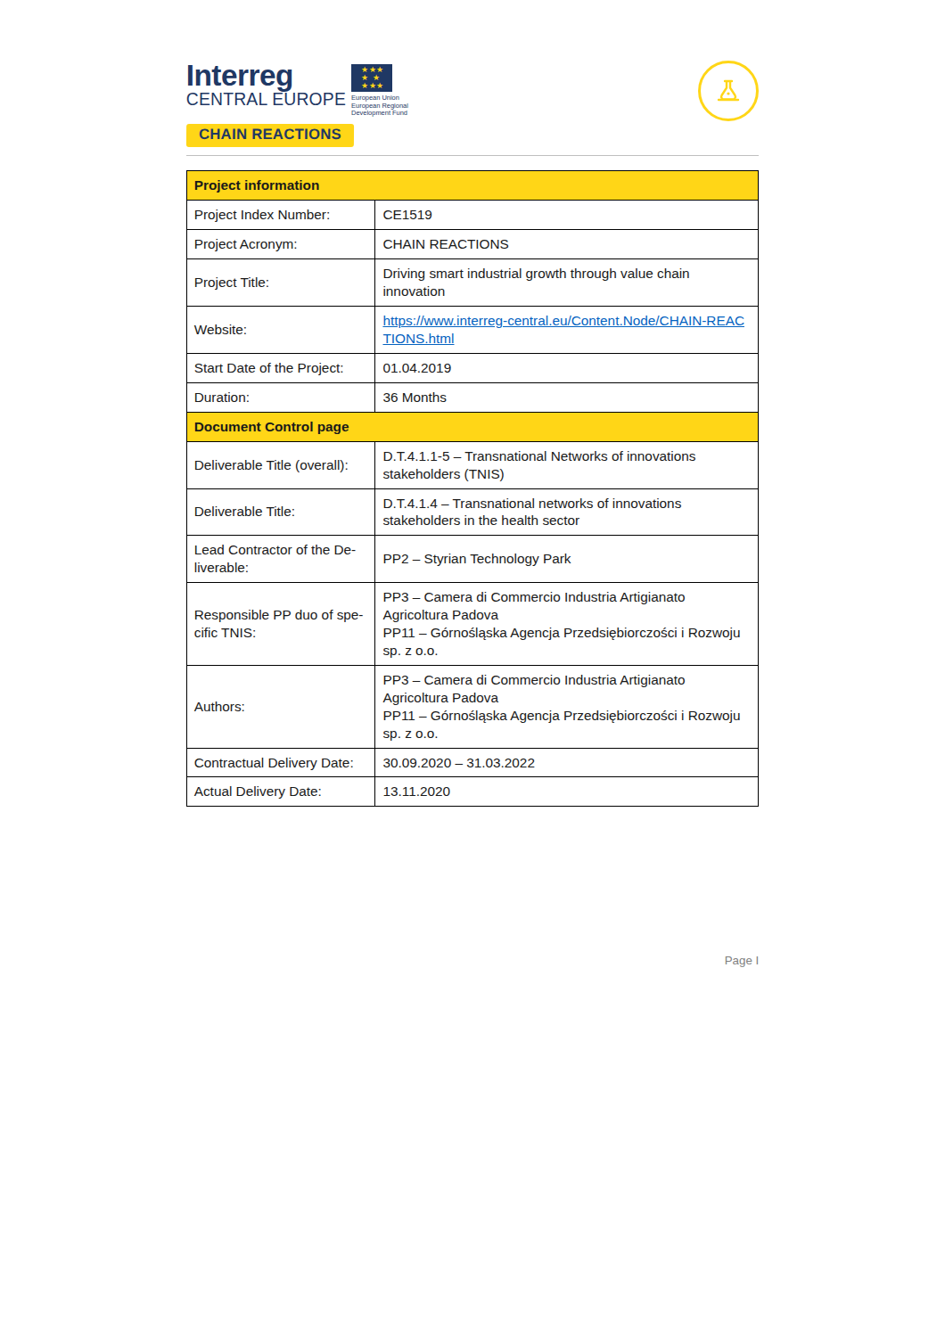Interreg CENTRAL EUROPE
★ ★ ★
★ ★
★ ★ ★
European Union
European Regional
Development Fund
CHAIN REACTIONS
| Project information |
| Project Index Number: | CE1519 |
| Project Acronym: | CHAIN REACTIONS |
| Project Title: | Driving smart industrial growth through value chain innovation |
| Website: | https://www.interreg-central.eu/Content.Node/CHAIN-REACTIONS.html |
| Start Date of the Project: | 01.04.2019 |
| Duration: | 36 Months |
| Document Control page |
| Deliverable Title (overall): | D.T.4.1.1-5 – Transnational Networks of innovations stakeholders (TNIS) |
| Deliverable Title: | D.T.4.1.4 – Transnational networks of innovations stakeholders in the health sector |
| Lead Contractor of the De- liverable: | PP2 – Styrian Technology Park |
| Responsible PP duo of spe- cific TNIS: | PP3 – Camera di Commercio Industria Artigianato Agricoltura Padova PP11 – Górnośląska Agencja Przedsiębiorczości i Rozwoju sp. z o.o. |
| Authors: | PP3 – Camera di Commercio Industria Artigianato Agricoltura Padova PP11 – Górnośląska Agencja Przedsiębiorczości i Rozwoju sp. z o.o. |
| Contractual Delivery Date: | 30.09.2020 – 31.03.2022 |
| Actual Delivery Date: | 13.11.2020 |
Page I